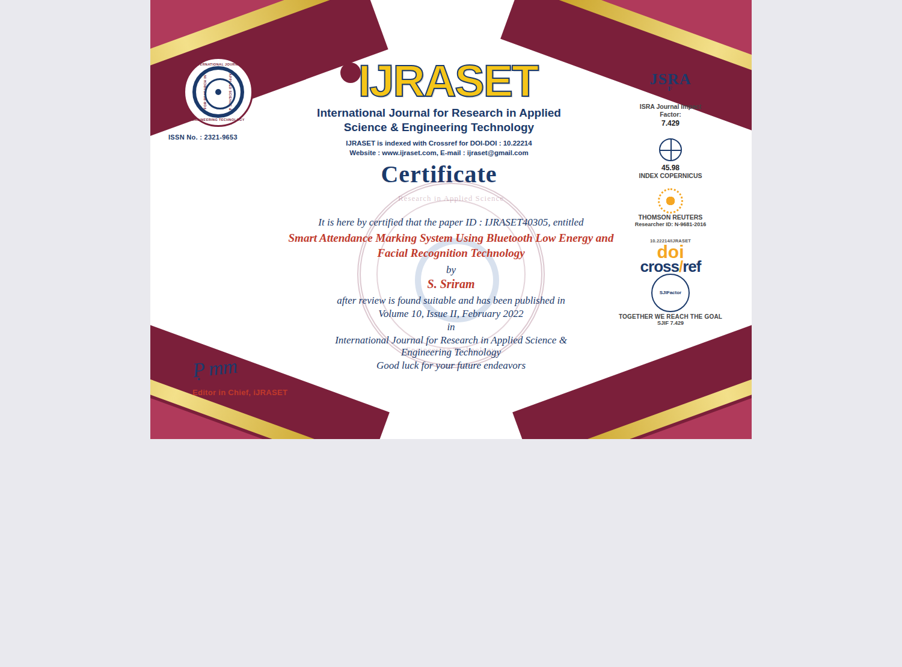International Journal Engineering Technology for Research in Applied Science &
ISSN No. : 2321-9653
IJRASET
International Journal for Research in Applied
Science & Engineering Technology
IJRASET is indexed with Crossref for DOI-DOI : 10.22214
Website : www.ijraset.com, E-mail : ijraset@gmail.com
Certificate
JSRAF
ISRA Journal Impact
Factor:
7.429
45.98
INDEX COPERNICUS
THOMSON REUTERS
Researcher ID: N-9681-2016
10.22214/IJRASET
doi
cross/ref
SJIFactor
TOGETHER WE REACH THE GOAL
SJIF 7.429
Research in Applied Science
Engineering Technology
It is here by certified that the paper ID : IJRASET40305, entitled
Smart Attendance Marking System Using Bluetooth Low Energy and
Facial Recognition Technology
by
S. Sriram
after review is found suitable and has been published in
Volume 10, Issue II, February 2022
in
International Journal for Research in Applied Science &
Engineering Technology
Good luck for your future endeavors
P̣ mm
Editor in Chief, iJRASET